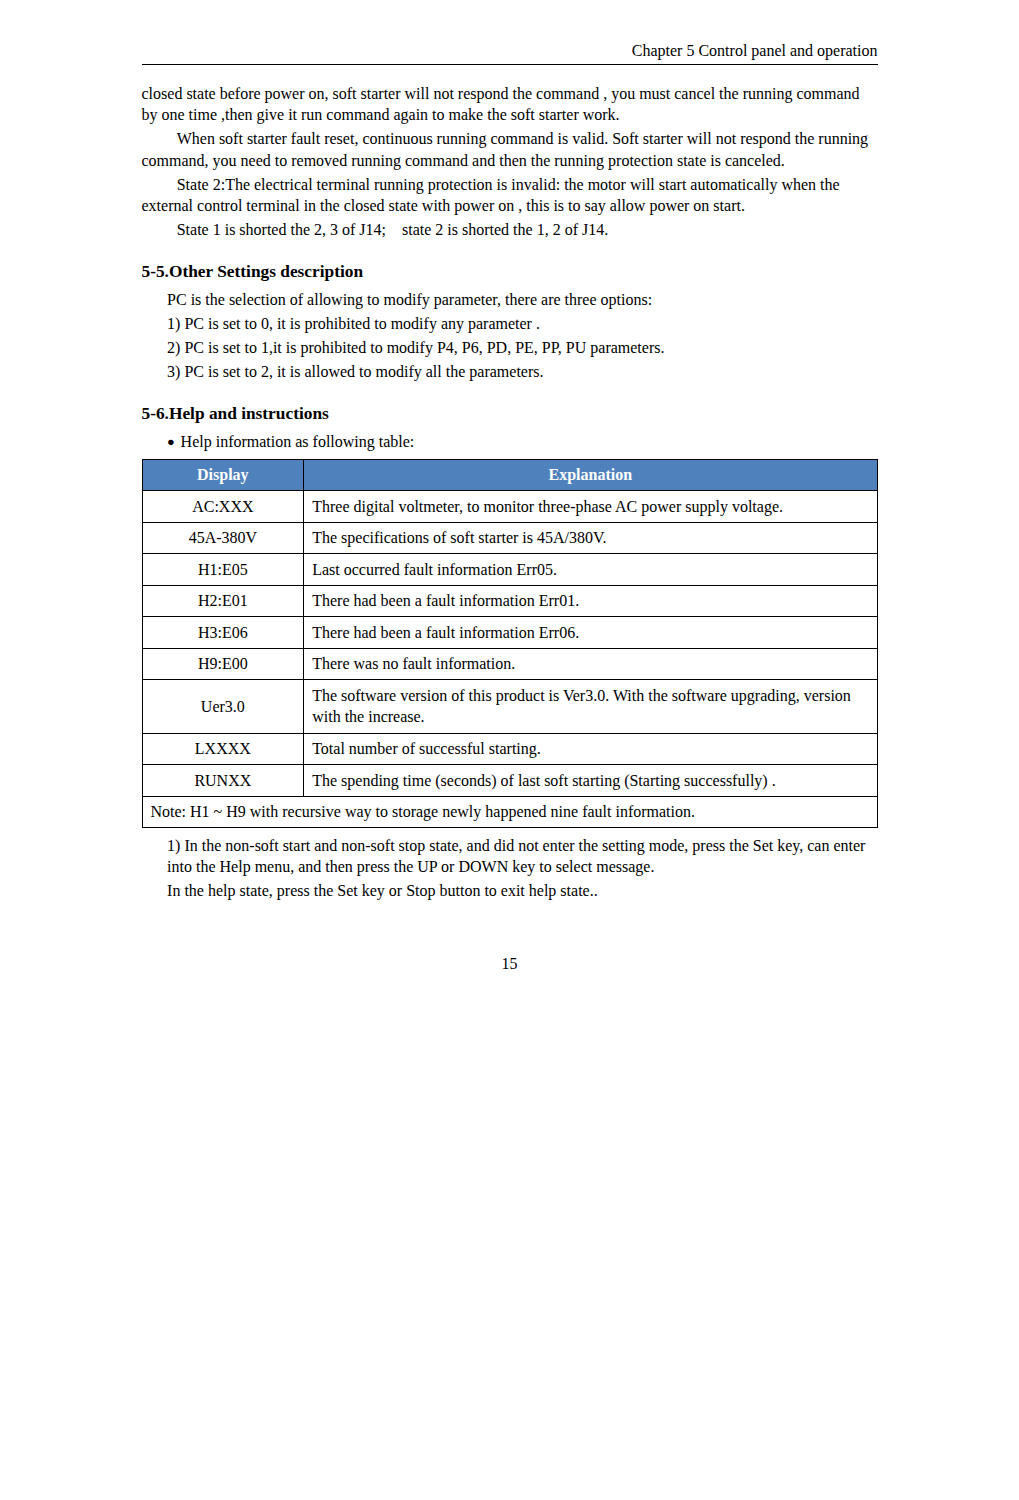Chapter 5 Control panel and operation
closed state before power on, soft starter will not respond the command , you must cancel the running command by one time ,then give it run command again to make the soft starter work.
When soft starter fault reset, continuous running command is valid. Soft starter will not respond the running command, you need to removed running command and then the running protection state is canceled.
State 2:The electrical terminal running protection is invalid: the motor will start automatically when the external control terminal in the closed state with power on , this is to say allow power on start.
State 1 is shorted the 2, 3 of J14; state 2 is shorted the 1, 2 of J14.
5-5.Other Settings description
PC is the selection of allowing to modify parameter, there are three options:
1) PC is set to 0, it is prohibited to modify any parameter .
2) PC is set to 1,it is prohibited to modify P4, P6, PD, PE, PP, PU parameters.
3) PC is set to 2, it is allowed to modify all the parameters.
5-6.Help and instructions
Help information as following table:
| Display | Explanation |
| --- | --- |
| AC:XXX | Three digital voltmeter, to monitor three-phase AC power supply voltage. |
| 45A-380V | The specifications of soft starter is 45A/380V. |
| H1:E05 | Last occurred fault information Err05. |
| H2:E01 | There had been a fault information Err01. |
| H3:E06 | There had been a fault information Err06. |
| H9:E00 | There was no fault information. |
| Uer3.0 | The software version of this product is Ver3.0. With the software upgrading, version with the increase. |
| LXXXX | Total number of successful starting. |
| RUNXX | The spending time (seconds) of last soft starting (Starting successfully) . |
| Note: H1 ~ H9 with recursive way to storage newly happened nine fault information. |
1) In the non-soft start and non-soft stop state, and did not enter the setting mode, press the Set key, can enter into the Help menu, and then press the UP or DOWN key to select message.
In the help state, press the Set key or Stop button to exit help state..
15